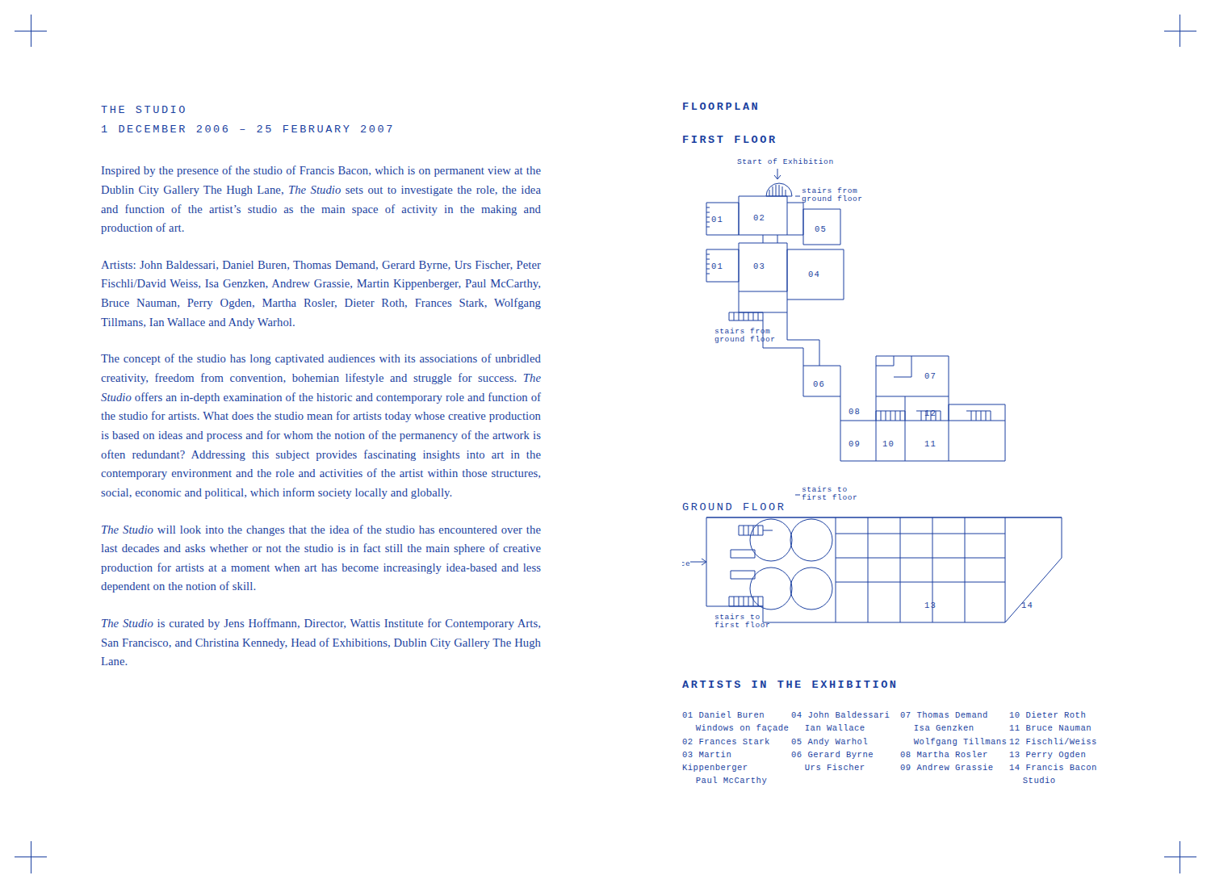The Studio
1 December 2006 – 25 February 2007
Inspired by the presence of the studio of Francis Bacon, which is on permanent view at the Dublin City Gallery The Hugh Lane, The Studio sets out to investigate the role, the idea and function of the artist’s studio as the main space of activity in the making and production of art.
Artists: John Baldessari, Daniel Buren, Thomas Demand, Gerard Byrne, Urs Fischer, Peter Fischli/David Weiss, Isa Genzken, Andrew Grassie, Martin Kippenberger, Paul McCarthy, Bruce Nauman, Perry Ogden, Martha Rosler, Dieter Roth, Frances Stark, Wolfgang Tillmans, Ian Wallace and Andy Warhol.
The concept of the studio has long captivated audiences with its associations of unbridled creativity, freedom from convention, bohemian lifestyle and struggle for success. The Studio offers an in-depth examination of the historic and contemporary role and function of the studio for artists. What does the studio mean for artists today whose creative production is based on ideas and process and for whom the notion of the permanency of the artwork is often redundant? Addressing this subject provides fascinating insights into art in the contemporary environment and the role and activities of the artist within those structures, social, economic and political, which inform society locally and globally.
The Studio will look into the changes that the idea of the studio has encountered over the last decades and asks whether or not the studio is in fact still the main sphere of creative production for artists at a moment when art has become increasingly idea-based and less dependent on the notion of skill.
The Studio is curated by Jens Hoffmann, Director, Wattis Institute for Contemporary Arts, San Francisco, and Christina Kennedy, Head of Exhibitions, Dublin City Gallery The Hugh Lane.
Floorplan
First Floor
Ground Floor
Start of Exhibition stairs from ground floor 01 02 05 01 03 04 stairs from ground floor 06 07 08 12 09 10 11 stairs to first floor stairs to first floor Main Entrance 13 14
Artists in the Exhibition
01 Daniel Buren
Windows on façade 02 Frances Stark
03 Martin Kippenberger
Paul McCarthy
04 John Baldessari
Ian Wallace 05 Andy Warhol
06 Gerard Byrne
Urs Fischer
07 Thomas Demand
Isa Genzken Wolfgang Tillmans 08 Martha Rosler
09 Andrew Grassie
10 Dieter Roth
11 Bruce Nauman
12 Fischli/Weiss
13 Perry Ogden
14 Francis Bacon
Studio